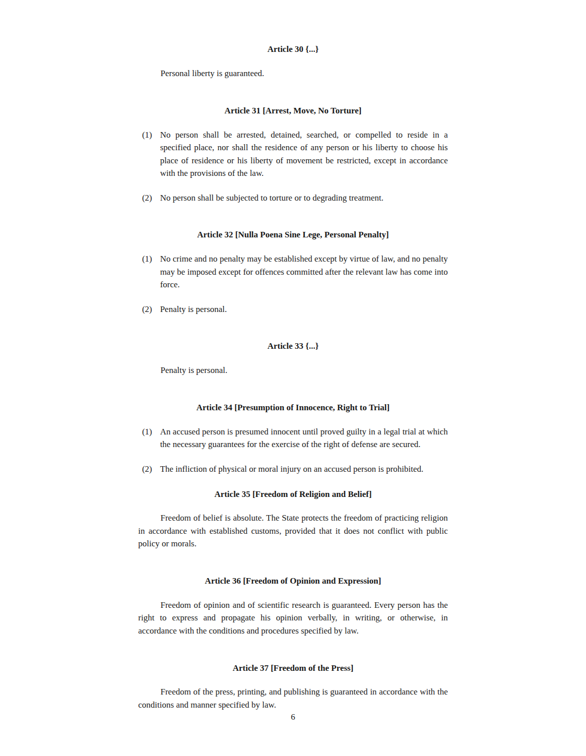Article 30 {...}
Personal liberty is guaranteed.
Article 31 [Arrest, Move, No Torture]
(1) No person shall be arrested, detained, searched, or compelled to reside in a specified place, nor shall the residence of any person or his liberty to choose his place of residence or his liberty of movement be restricted, except in accordance with the provisions of the law.
(2) No person shall be subjected to torture or to degrading treatment.
Article 32 [Nulla Poena Sine Lege, Personal Penalty]
(1) No crime and no penalty may be established except by virtue of law, and no penalty may be imposed except for offences committed after the relevant law has come into force.
(2) Penalty is personal.
Article 33 {...}
Penalty is personal.
Article 34 [Presumption of Innocence, Right to Trial]
(1) An accused person is presumed innocent until proved guilty in a legal trial at which the necessary guarantees for the exercise of the right of defense are secured.
(2) The infliction of physical or moral injury on an accused person is prohibited.
Article 35 [Freedom of Religion and Belief]
Freedom of belief is absolute. The State protects the freedom of practicing religion in accordance with established customs, provided that it does not conflict with public policy or morals.
Article 36 [Freedom of Opinion and Expression]
Freedom of opinion and of scientific research is guaranteed. Every person has the right to express and propagate his opinion verbally, in writing, or otherwise, in accordance with the conditions and procedures specified by law.
Article 37 [Freedom of the Press]
Freedom of the press, printing, and publishing is guaranteed in accordance with the conditions and manner specified by law.
6